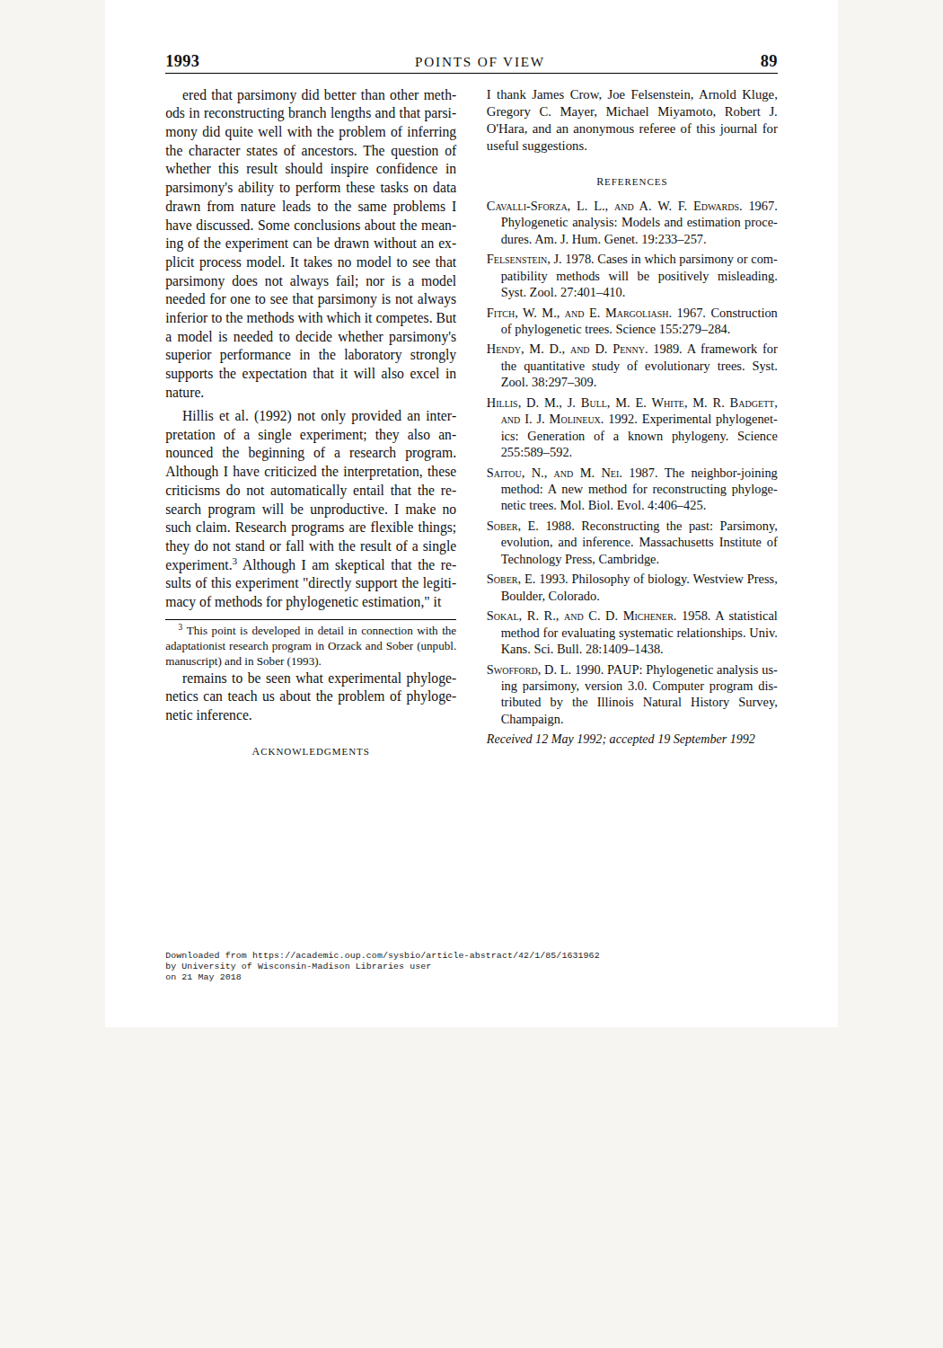1993 Points of View 89
ered that parsimony did better than other methods in reconstructing branch lengths and that parsimony did quite well with the problem of inferring the character states of ancestors. The question of whether this result should inspire confidence in parsimony's ability to perform these tasks on data drawn from nature leads to the same problems I have discussed. Some conclusions about the meaning of the experiment can be drawn without an explicit process model. It takes no model to see that parsimony does not always fail; nor is a model needed for one to see that parsimony is not always inferior to the methods with which it competes. But a model is needed to decide whether parsimony's superior performance in the laboratory strongly supports the expectation that it will also excel in nature.
Hillis et al. (1992) not only provided an interpretation of a single experiment; they also announced the beginning of a research program. Although I have criticized the interpretation, these criticisms do not automatically entail that the research program will be unproductive. I make no such claim. Research programs are flexible things; they do not stand or fall with the result of a single experiment.3 Although I am skeptical that the results of this experiment "directly support the legitimacy of methods for phylogenetic estimation," it
3 This point is developed in detail in connection with the adaptationist research program in Orzack and Sober (unpubl. manuscript) and in Sober (1993).
remains to be seen what experimental phylogenetics can teach us about the problem of phylogenetic inference.
Acknowledgments
I thank James Crow, Joe Felsenstein, Arnold Kluge, Gregory C. Mayer, Michael Miyamoto, Robert J. O'Hara, and an anonymous referee of this journal for useful suggestions.
References
Cavalli-Sforza, L. L., and A. W. F. Edwards. 1967. Phylogenetic analysis: Models and estimation procedures. Am. J. Hum. Genet. 19:233–257.
Felsenstein, J. 1978. Cases in which parsimony or compatibility methods will be positively misleading. Syst. Zool. 27:401–410.
Fitch, W. M., and E. Margoliash. 1967. Construction of phylogenetic trees. Science 155:279–284.
Hendy, M. D., and D. Penny. 1989. A framework for the quantitative study of evolutionary trees. Syst. Zool. 38:297–309.
Hillis, D. M., J. Bull, M. E. White, M. R. Badgett, and I. J. Molineux. 1992. Experimental phylogenetics: Generation of a known phylogeny. Science 255:589–592.
Saitou, N., and M. Nei. 1987. The neighbor-joining method: A new method for reconstructing phylogenetic trees. Mol. Biol. Evol. 4:406–425.
Sober, E. 1988. Reconstructing the past: Parsimony, evolution, and inference. Massachusetts Institute of Technology Press, Cambridge.
Sober, E. 1993. Philosophy of biology. Westview Press, Boulder, Colorado.
Sokal, R. R., and C. D. Michener. 1958. A statistical method for evaluating systematic relationships. Univ. Kans. Sci. Bull. 28:1409–1438.
Swofford, D. L. 1990. PAUP: Phylogenetic analysis using parsimony, version 3.0. Computer program distributed by the Illinois Natural History Survey, Champaign.
Received 12 May 1992; accepted 19 September 1992
Downloaded from https://academic.oup.com/sysbio/article-abstract/42/1/85/1631962
by University of Wisconsin-Madison Libraries user
on 21 May 2018